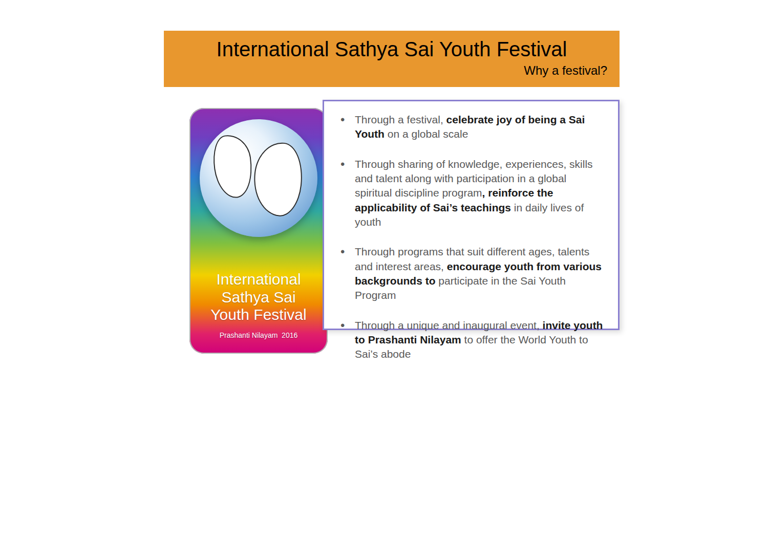T
Dedicated to the Lotus Feet of Bhagawan Sri Sathya Sai Baba
International Sathya Sai Youth Festival
Why a festival?
International
Sathya Sai
Youth Festival Prashanti Nilayam 2016
Through a festival, celebrate joy of being a Sai Youth on a global scale
Through sharing of knowledge, experiences, skills and talent along with participation in a global spiritual discipline program, reinforce the applicability of Sai’s teachings in daily lives of youth
Through programs that suit different ages, talents and interest areas, encourage youth from various backgrounds to participate in the Sai Youth Program
Through a unique and inaugural event, invite youth to Prashanti Nilayam to offer the World Youth to Sai’s abode